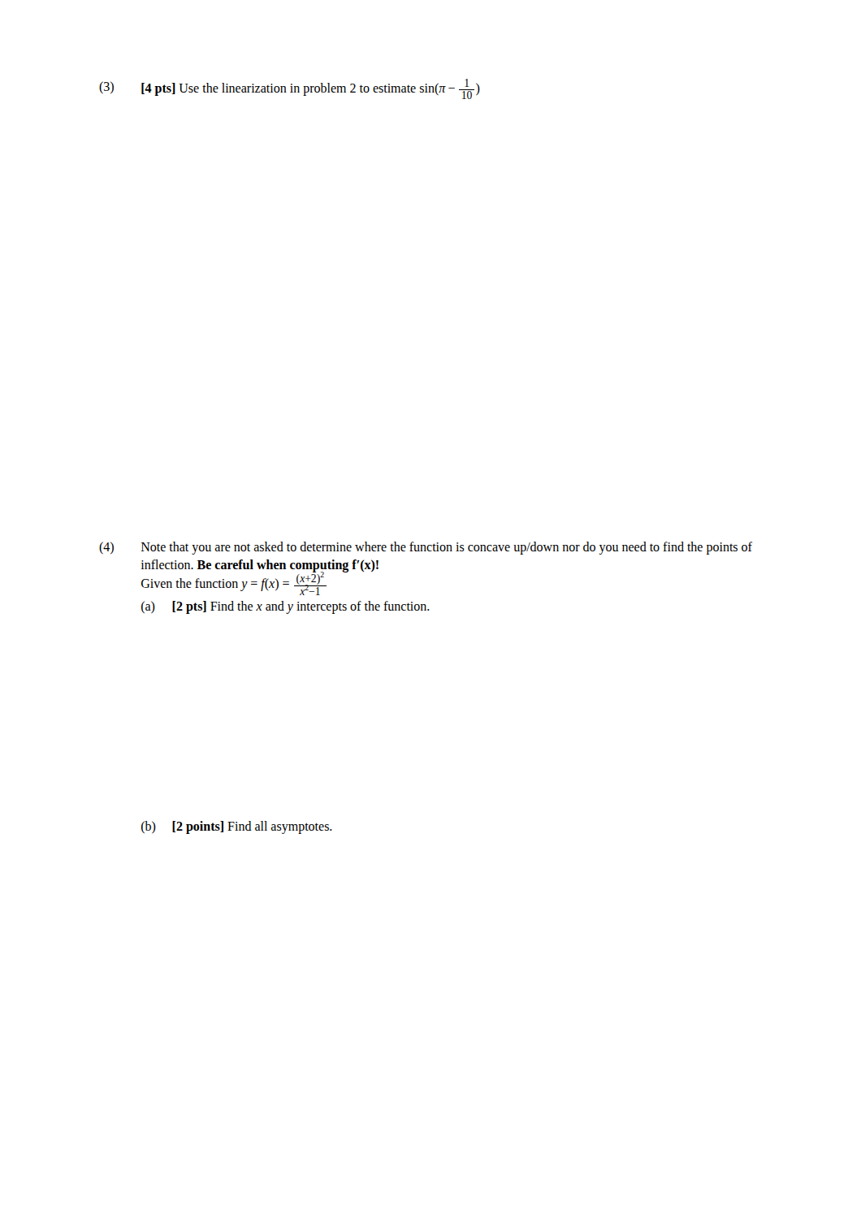(3) [4 pts] Use the linearization in problem 2 to estimate sin(π − 110)
(4) Note that you are not asked to determine where the function is concave up/down nor do you need to find the points of inflection. Be careful when computing f′(x)!
Given the function y = f(x) = (x+2)2 x2−1
(a) [2 pts] Find the x and y intercepts of the function.
(b) [2 points] Find all asymptotes.